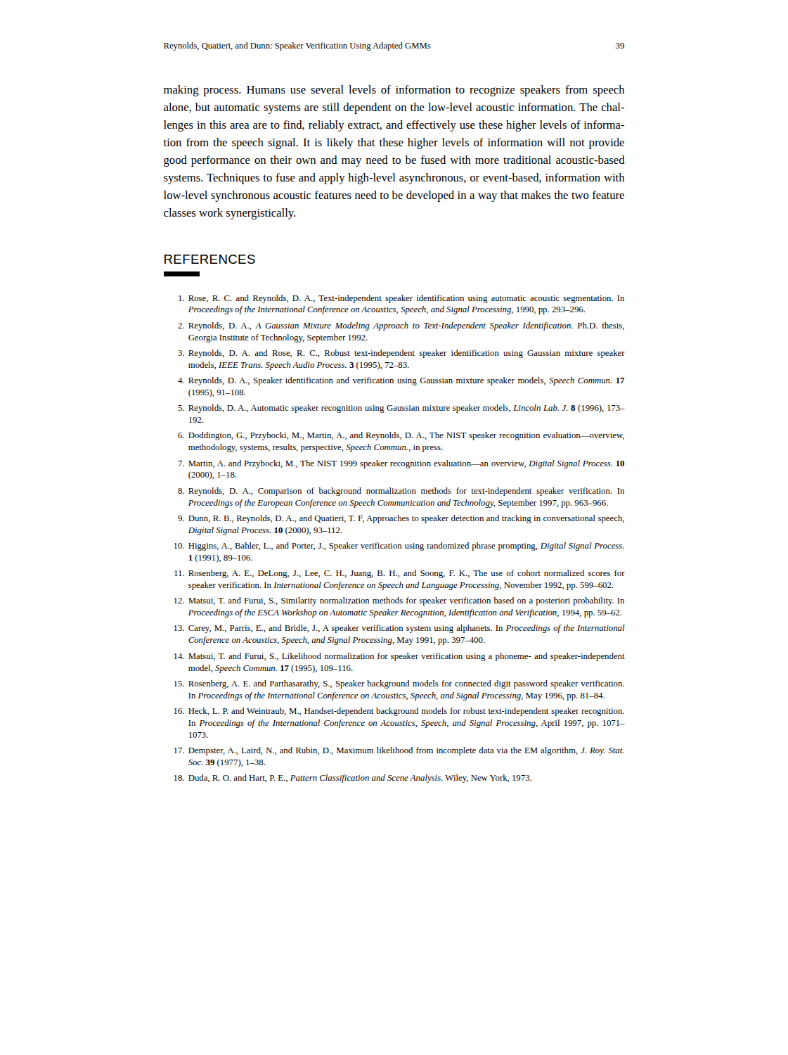Reynolds, Quatieri, and Dunn: Speaker Verification Using Adapted GMMs 39
making process. Humans use several levels of information to recognize speakers from speech alone, but automatic systems are still dependent on the low-level acoustic information. The challenges in this area are to find, reliably extract, and effectively use these higher levels of information from the speech signal. It is likely that these higher levels of information will not provide good performance on their own and may need to be fused with more traditional acoustic-based systems. Techniques to fuse and apply high-level asynchronous, or event-based, information with low-level synchronous acoustic features need to be developed in a way that makes the two feature classes work synergistically.
REFERENCES
Rose, R. C. and Reynolds, D. A., Text-independent speaker identification using automatic acoustic segmentation. In Proceedings of the International Conference on Acoustics, Speech, and Signal Processing, 1990, pp. 293–296.
Reynolds, D. A., A Gaussian Mixture Modeling Approach to Text-Independent Speaker Identification. Ph.D. thesis, Georgia Institute of Technology, September 1992.
Reynolds, D. A. and Rose, R. C., Robust text-independent speaker identification using Gaussian mixture speaker models, IEEE Trans. Speech Audio Process. 3 (1995), 72–83.
Reynolds, D. A., Speaker identification and verification using Gaussian mixture speaker models, Speech Commun. 17 (1995), 91–108.
Reynolds, D. A., Automatic speaker recognition using Gaussian mixture speaker models, Lincoln Lab. J. 8 (1996), 173–192.
Doddington, G., Przybocki, M., Martin, A., and Reynolds, D. A., The NIST speaker recognition evaluation—overview, methodology, systems, results, perspective, Speech Commun., in press.
Martin, A. and Przybocki, M., The NIST 1999 speaker recognition evaluation—an overview, Digital Signal Process. 10 (2000), 1–18.
Reynolds, D. A., Comparison of background normalization methods for text-independent speaker verification. In Proceedings of the European Conference on Speech Communication and Technology, September 1997, pp. 963–966.
Dunn, R. B., Reynolds, D. A., and Quatieri, T. F, Approaches to speaker detection and tracking in conversational speech, Digital Signal Process. 10 (2000), 93–112.
Higgins, A., Bahler, L., and Porter, J., Speaker verification using randomized phrase prompting, Digital Signal Process. 1 (1991), 89–106.
Rosenberg, A. E., DeLong, J., Lee, C. H., Juang, B. H., and Soong, F. K., The use of cohort normalized scores for speaker verification. In International Conference on Speech and Language Processing, November 1992, pp. 599–602.
Matsui, T. and Furui, S., Similarity normalization methods for speaker verification based on a posteriori probability. In Proceedings of the ESCA Workshop on Automatic Speaker Recognition, Identification and Verification, 1994, pp. 59–62.
Carey, M., Parris, E., and Bridle, J., A speaker verification system using alphanets. In Proceedings of the International Conference on Acoustics, Speech, and Signal Processing, May 1991, pp. 397–400.
Matsui, T. and Furui, S., Likelihood normalization for speaker verification using a phoneme- and speaker-independent model, Speech Commun. 17 (1995), 109–116.
Rosenberg, A. E. and Parthasarathy, S., Speaker background models for connected digit password speaker verification. In Proceedings of the International Conference on Acoustics, Speech, and Signal Processing, May 1996, pp. 81–84.
Heck, L. P. and Weintraub, M., Handset-dependent background models for robust text-independent speaker recognition. In Proceedings of the International Conference on Acoustics, Speech, and Signal Processing, April 1997, pp. 1071–1073.
Dempster, A., Laird, N., and Rubin, D., Maximum likelihood from incomplete data via the EM algorithm, J. Roy. Stat. Soc. 39 (1977), 1–38.
Duda, R. O. and Hart, P. E., Pattern Classification and Scene Analysis. Wiley, New York, 1973.